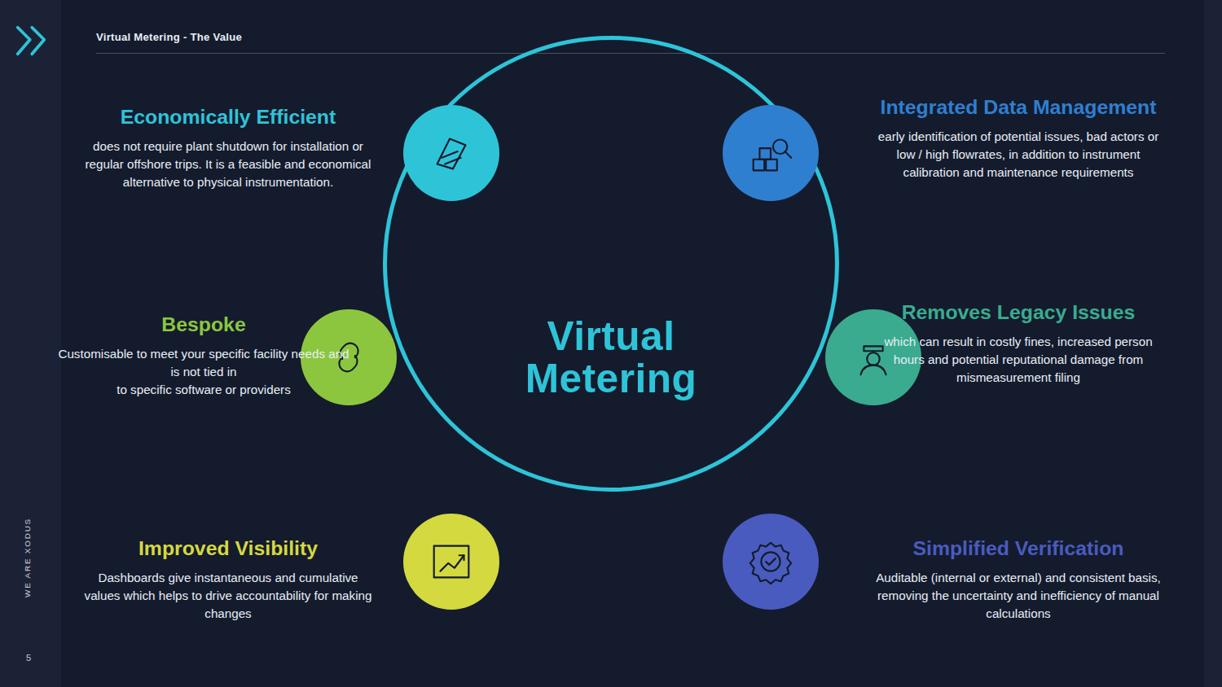Virtual Metering - The Value
WE ARE XODUS
Virtual
Metering
Economically Efficient
does not require plant shutdown for installation or regular offshore trips. It is a feasible and economical alternative to physical instrumentation.
Integrated Data Management
early identification of potential issues, bad actors or low / high flowrates, in addition to instrument calibration and maintenance requirements
Removes Legacy Issues
which can result in costly fines, increased person hours and potential reputational damage from mismeasurement filing
Simplified Verification
Auditable (internal or external) and consistent basis, removing the uncertainty and inefficiency of manual calculations
Improved Visibility
Dashboards give instantaneous and cumulative values which helps to drive accountability for making changes
Bespoke
Customisable to meet your specific facility needs and is not tied in
to specific software or providers
5